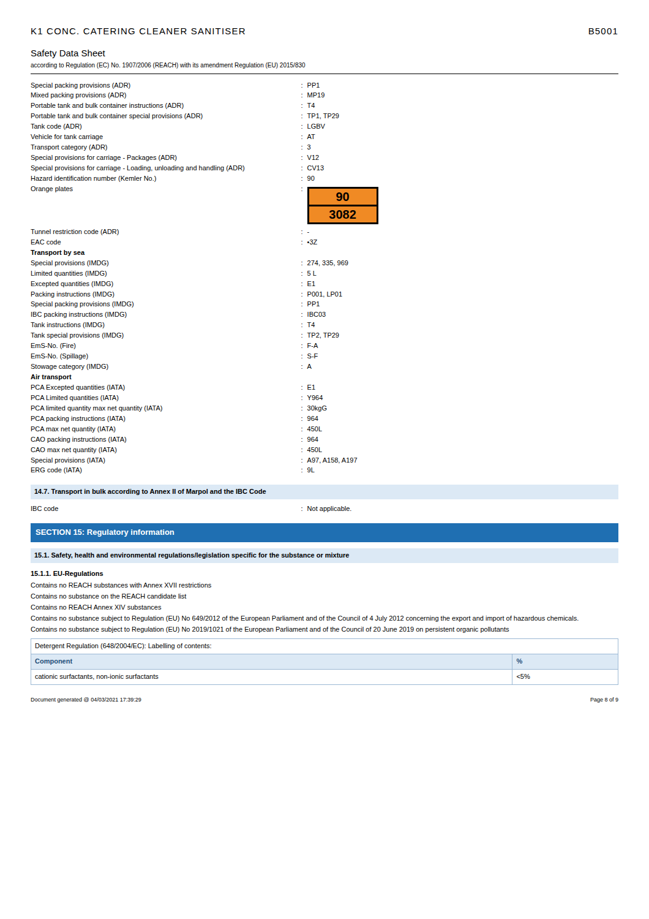K1 CONC. CATERING CLEANER SANITISER B5001
Safety Data Sheet
according to Regulation (EC) No. 1907/2006 (REACH) with its amendment Regulation (EU) 2015/830
| Special packing provisions (ADR) | : | PP1 |
| Mixed packing provisions (ADR) | : | MP19 |
| Portable tank and bulk container instructions (ADR) | : | T4 |
| Portable tank and bulk container special provisions (ADR) | : | TP1, TP29 |
| Tank code (ADR) | : | LGBV |
| Vehicle for tank carriage | : | AT |
| Transport category (ADR) | : | 3 |
| Special provisions for carriage - Packages (ADR) | : | V12 |
| Special provisions for carriage - Loading, unloading and handling (ADR) | : | CV13 |
| Hazard identification number (Kemler No.) | : | 90 |
| Orange plates | : | 90 3082 |
| Tunnel restriction code (ADR) | : | - |
| EAC code | : | •3Z |
| Transport by sea |
| Special provisions (IMDG) | : | 274, 335, 969 |
| Limited quantities (IMDG) | : | 5 L |
| Excepted quantities (IMDG) | : | E1 |
| Packing instructions (IMDG) | : | P001, LP01 |
| Special packing provisions (IMDG) | : | PP1 |
| IBC packing instructions (IMDG) | : | IBC03 |
| Tank instructions (IMDG) | : | T4 |
| Tank special provisions (IMDG) | : | TP2, TP29 |
| EmS-No. (Fire) | : | F-A |
| EmS-No. (Spillage) | : | S-F |
| Stowage category (IMDG) | : | A |
| Air transport |
| PCA Excepted quantities (IATA) | : | E1 |
| PCA Limited quantities (IATA) | : | Y964 |
| PCA limited quantity max net quantity (IATA) | : | 30kgG |
| PCA packing instructions (IATA) | : | 964 |
| PCA max net quantity (IATA) | : | 450L |
| CAO packing instructions (IATA) | : | 964 |
| CAO max net quantity (IATA) | : | 450L |
| Special provisions (IATA) | : | A97, A158, A197 |
| ERG code (IATA) | : | 9L |
14.7. Transport in bulk according to Annex II of Marpol and the IBC Code
| IBC code | : | Not applicable. |
SECTION 15: Regulatory information
15.1. Safety, health and environmental regulations/legislation specific for the substance or mixture
15.1.1. EU-Regulations
Contains no REACH substances with Annex XVII restrictions
Contains no substance on the REACH candidate list
Contains no REACH Annex XIV substances
Contains no substance subject to Regulation (EU) No 649/2012 of the European Parliament and of the Council of 4 July 2012 concerning the export and import of hazardous chemicals.
Contains no substance subject to Regulation (EU) No 2019/1021 of the European Parliament and of the Council of 20 June 2019 on persistent organic pollutants
| Detergent Regulation (648/2004/EC): Labelling of contents: |
| Component | % |
| cationic surfactants, non-ionic surfactants | <5% |
Document generated @ 04/03/2021 17:39:29 Page 8 of 9